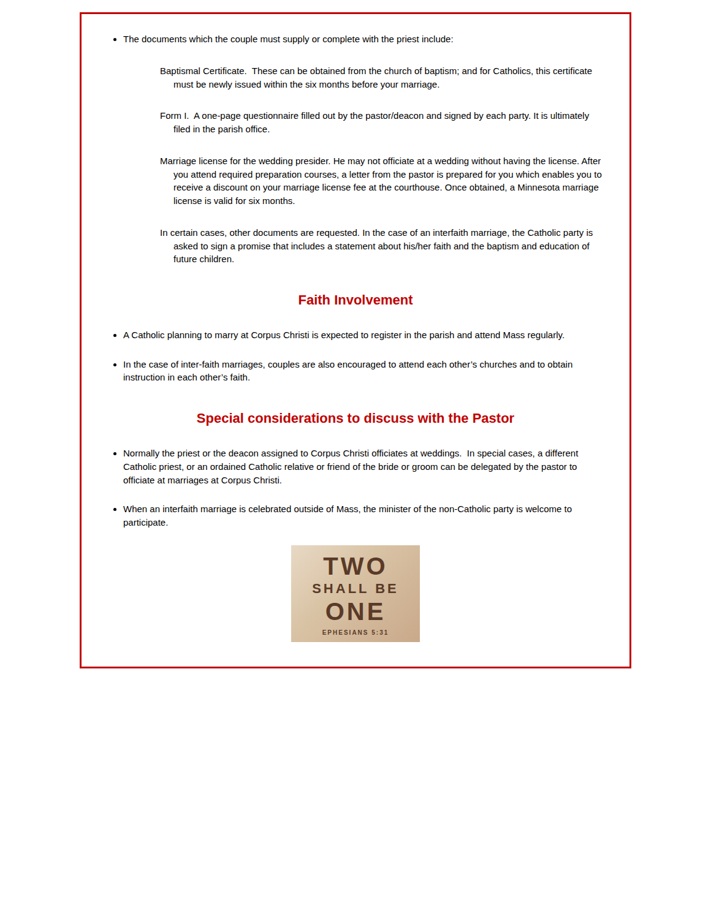The documents which the couple must supply or complete with the priest include:
Baptismal Certificate. These can be obtained from the church of baptism; and for Catholics, this certificate must be newly issued within the six months before your marriage.
Form I. A one-page questionnaire filled out by the pastor/deacon and signed by each party. It is ultimately filed in the parish office.
Marriage license for the wedding presider. He may not officiate at a wedding without having the license. After you attend required preparation courses, a letter from the pastor is prepared for you which enables you to receive a discount on your marriage license fee at the courthouse. Once obtained, a Minnesota marriage license is valid for six months.
In certain cases, other documents are requested. In the case of an interfaith marriage, the Catholic party is asked to sign a promise that includes a statement about his/her faith and the baptism and education of future children.
Faith Involvement
A Catholic planning to marry at Corpus Christi is expected to register in the parish and attend Mass regularly.
In the case of inter-faith marriages, couples are also encouraged to attend each other’s churches and to obtain instruction in each other’s faith.
Special considerations to discuss with the Pastor
Normally the priest or the deacon assigned to Corpus Christi officiates at weddings. In special cases, a different Catholic priest, or an ordained Catholic relative or friend of the bride or groom can be delegated by the pastor to officiate at marriages at Corpus Christi.
When an interfaith marriage is celebrated outside of Mass, the minister of the non-Catholic party is welcome to participate.
TWO
SHALL BE
ONE
EPHESIANS 5:31